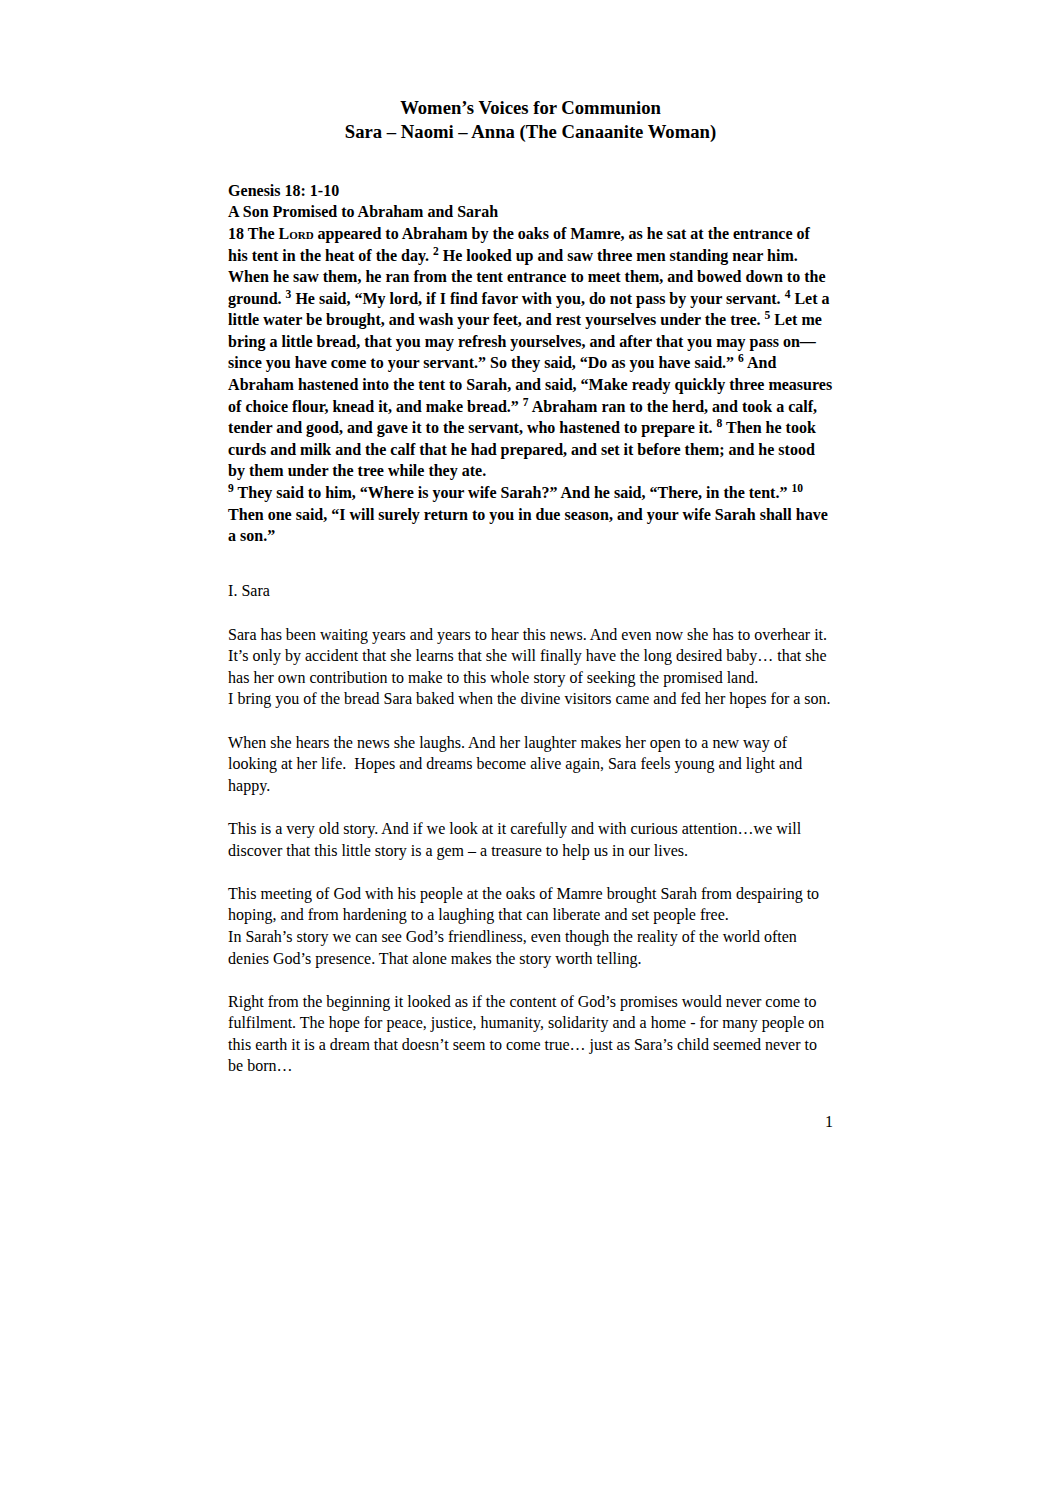Women’s Voices for Communion Sara – Naomi – Anna (The Canaanite Woman)
Genesis 18: 1-10
A Son Promised to Abraham and Sarah
18 The Lord appeared to Abraham by the oaks of Mamre, as he sat at the entrance of his tent in the heat of the day. 2 He looked up and saw three men standing near him. When he saw them, he ran from the tent entrance to meet them, and bowed down to the ground. 3 He said, “My lord, if I find favor with you, do not pass by your servant. 4 Let a little water be brought, and wash your feet, and rest yourselves under the tree. 5 Let me bring a little bread, that you may refresh yourselves, and after that you may pass on—since you have come to your servant.” So they said, “Do as you have said.” 6 And Abraham hastened into the tent to Sarah, and said, “Make ready quickly three measures of choice flour, knead it, and make bread.” 7 Abraham ran to the herd, and took a calf, tender and good, and gave it to the servant, who hastened to prepare it. 8 Then he took curds and milk and the calf that he had prepared, and set it before them; and he stood by them under the tree while they ate.
9 They said to him, “Where is your wife Sarah?” And he said, “There, in the tent.” 10 Then one said, “I will surely return to you in due season, and your wife Sarah shall have a son.”
I. Sara
Sara has been waiting years and years to hear this news. And even now she has to overhear it. It’s only by accident that she learns that she will finally have the long desired baby… that she has her own contribution to make to this whole story of seeking the promised land.
I bring you of the bread Sara baked when the divine visitors came and fed her hopes for a son.
When she hears the news she laughs. And her laughter makes her open to a new way of looking at her life. Hopes and dreams become alive again, Sara feels young and light and happy.
This is a very old story. And if we look at it carefully and with curious attention…we will discover that this little story is a gem – a treasure to help us in our lives.
This meeting of God with his people at the oaks of Mamre brought Sarah from despairing to hoping, and from hardening to a laughing that can liberate and set people free.
In Sarah’s story we can see God’s friendliness, even though the reality of the world often denies God’s presence. That alone makes the story worth telling.
Right from the beginning it looked as if the content of God’s promises would never come to fulfilment. The hope for peace, justice, humanity, solidarity and a home - for many people on this earth it is a dream that doesn’t seem to come true… just as Sara’s child seemed never to be born…
1